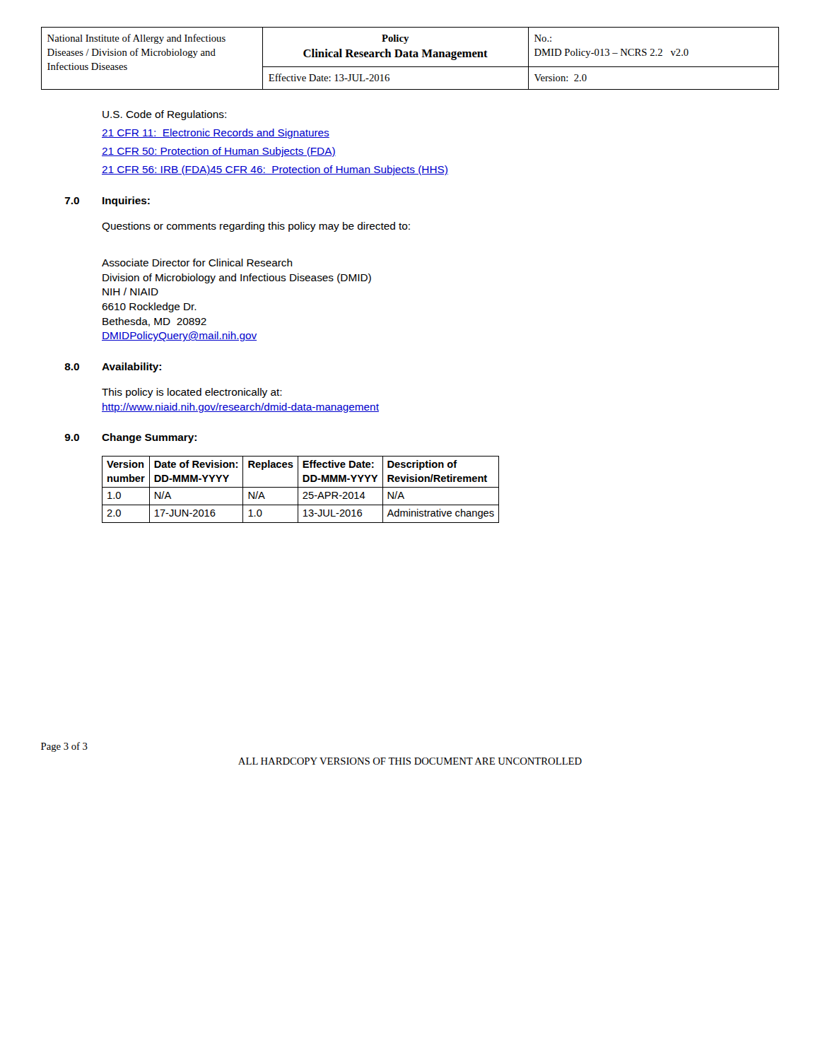| National Institute of Allergy and Infectious Diseases / Division of Microbiology and Infectious Diseases | Policy Clinical Research Data Management | No.: DMID Policy-013 – NCRS 2.2 v2.0 |
| Effective Date: 13-JUL-2016 | Version: 2.0 |
U.S. Code of Regulations:
21 CFR 11: Electronic Records and Signatures
21 CFR 50: Protection of Human Subjects (FDA)
21 CFR 56: IRB (FDA)45 CFR 46: Protection of Human Subjects (HHS)
7.0 Inquiries:
Questions or comments regarding this policy may be directed to:
Associate Director for Clinical Research
Division of Microbiology and Infectious Diseases (DMID)
NIH / NIAID
6610 Rockledge Dr.
Bethesda, MD 20892
DMIDPolicyQuery@mail.nih.gov
8.0 Availability:
This policy is located electronically at:
http://www.niaid.nih.gov/research/dmid-data-management
9.0 Change Summary:
| Version number | Date of Revision: DD-MMM-YYYY | Replaces | Effective Date: DD-MMM-YYYY | Description of Revision/Retirement |
| --- | --- | --- | --- | --- |
| 1.0 | N/A | N/A | 25-APR-2014 | N/A |
| 2.0 | 17-JUN-2016 | 1.0 | 13-JUL-2016 | Administrative changes |
Page 3 of 3
ALL HARDCOPY VERSIONS OF THIS DOCUMENT ARE UNCONTROLLED